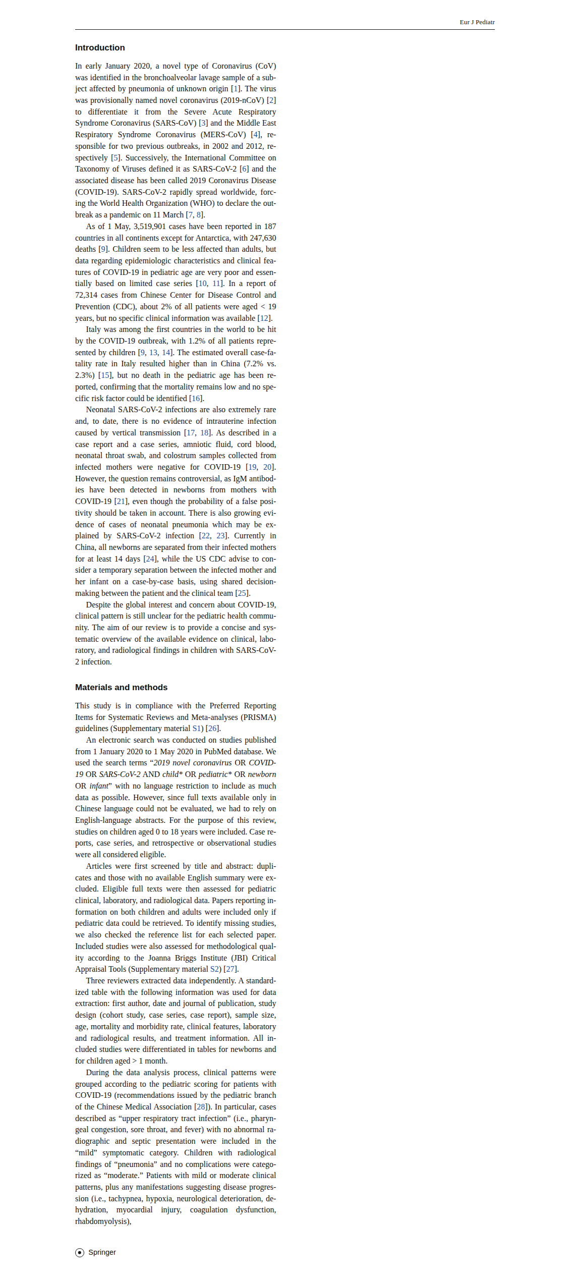Eur J Pediatr
Introduction
In early January 2020, a novel type of Coronavirus (CoV) was identified in the bronchoalveolar lavage sample of a subject affected by pneumonia of unknown origin [1]. The virus was provisionally named novel coronavirus (2019-nCoV) [2] to differentiate it from the Severe Acute Respiratory Syndrome Coronavirus (SARS-CoV) [3] and the Middle East Respiratory Syndrome Coronavirus (MERS-CoV) [4], responsible for two previous outbreaks, in 2002 and 2012, respectively [5]. Successively, the International Committee on Taxonomy of Viruses defined it as SARS-CoV-2 [6] and the associated disease has been called 2019 Coronavirus Disease (COVID-19). SARS-CoV-2 rapidly spread worldwide, forcing the World Health Organization (WHO) to declare the outbreak as a pandemic on 11 March [7, 8].
As of 1 May, 3,519,901 cases have been reported in 187 countries in all continents except for Antarctica, with 247,630 deaths [9]. Children seem to be less affected than adults, but data regarding epidemiologic characteristics and clinical features of COVID-19 in pediatric age are very poor and essentially based on limited case series [10, 11]. In a report of 72,314 cases from Chinese Center for Disease Control and Prevention (CDC), about 2% of all patients were aged < 19 years, but no specific clinical information was available [12].
Italy was among the first countries in the world to be hit by the COVID-19 outbreak, with 1.2% of all patients represented by children [9, 13, 14]. The estimated overall case-fatality rate in Italy resulted higher than in China (7.2% vs. 2.3%) [15], but no death in the pediatric age has been reported, confirming that the mortality remains low and no specific risk factor could be identified [16].
Neonatal SARS-CoV-2 infections are also extremely rare and, to date, there is no evidence of intrauterine infection caused by vertical transmission [17, 18]. As described in a case report and a case series, amniotic fluid, cord blood, neonatal throat swab, and colostrum samples collected from infected mothers were negative for COVID-19 [19, 20]. However, the question remains controversial, as IgM antibodies have been detected in newborns from mothers with COVID-19 [21], even though the probability of a false positivity should be taken in account. There is also growing evidence of cases of neonatal pneumonia which may be explained by SARS-CoV-2 infection [22, 23]. Currently in China, all newborns are separated from their infected mothers for at least 14 days [24], while the US CDC advise to consider a temporary separation between the infected mother and her infant on a case-by-case basis, using shared decision-making between the patient and the clinical team [25].
Despite the global interest and concern about COVID-19, clinical pattern is still unclear for the pediatric health community. The aim of our review is to provide a concise and systematic overview of the available evidence on clinical, laboratory, and radiological findings in children with SARS-CoV-2 infection.
Materials and methods
This study is in compliance with the Preferred Reporting Items for Systematic Reviews and Meta-analyses (PRISMA) guidelines (Supplementary material S1) [26].
An electronic search was conducted on studies published from 1 January 2020 to 1 May 2020 in PubMed database. We used the search terms “2019 novel coronavirus OR COVID-19 OR SARS-CoV-2 AND child* OR pediatric* OR newborn OR infant” with no language restriction to include as much data as possible. However, since full texts available only in Chinese language could not be evaluated, we had to rely on English-language abstracts. For the purpose of this review, studies on children aged 0 to 18 years were included. Case reports, case series, and retrospective or observational studies were all considered eligible.
Articles were first screened by title and abstract: duplicates and those with no available English summary were excluded. Eligible full texts were then assessed for pediatric clinical, laboratory, and radiological data. Papers reporting information on both children and adults were included only if pediatric data could be retrieved. To identify missing studies, we also checked the reference list for each selected paper. Included studies were also assessed for methodological quality according to the Joanna Briggs Institute (JBI) Critical Appraisal Tools (Supplementary material S2) [27].
Three reviewers extracted data independently. A standardized table with the following information was used for data extraction: first author, date and journal of publication, study design (cohort study, case series, case report), sample size, age, mortality and morbidity rate, clinical features, laboratory and radiological results, and treatment information. All included studies were differentiated in tables for newborns and for children aged > 1 month.
During the data analysis process, clinical patterns were grouped according to the pediatric scoring for patients with COVID-19 (recommendations issued by the pediatric branch of the Chinese Medical Association [28]). In particular, cases described as “upper respiratory tract infection” (i.e., pharyngeal congestion, sore throat, and fever) with no abnormal radiographic and septic presentation were included in the “mild” symptomatic category. Children with radiological findings of “pneumonia” and no complications were categorized as “moderate.” Patients with mild or moderate clinical patterns, plus any manifestations suggesting disease progression (i.e., tachypnea, hypoxia, neurological deterioration, dehydration, myocardial injury, coagulation dysfunction, rhabdomyolysis),
Springer